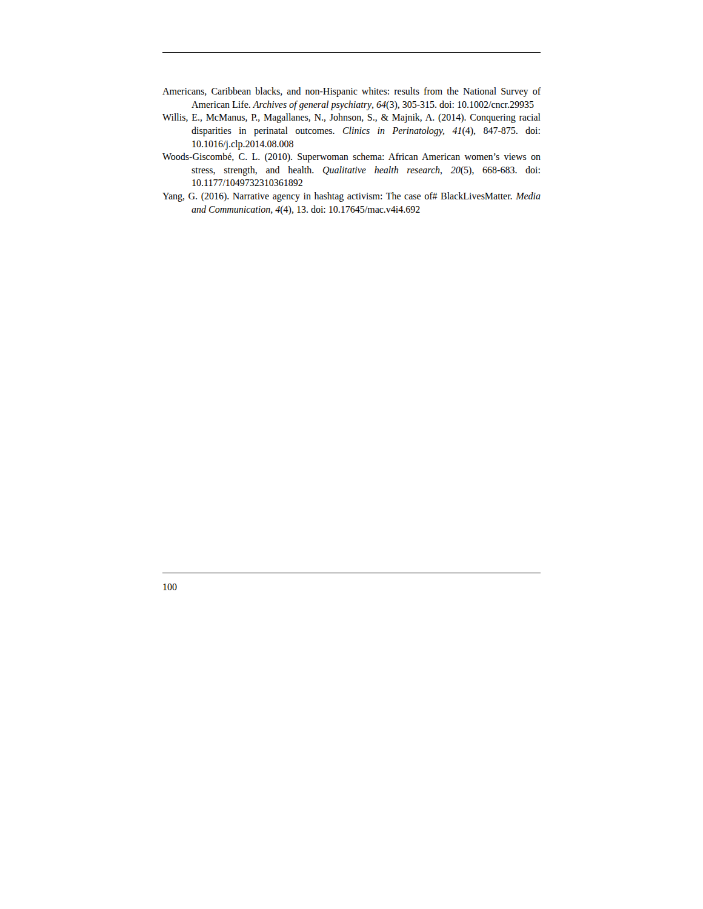Americans, Caribbean blacks, and non-Hispanic whites: results from the National Survey of American Life. Archives of general psychiatry, 64(3), 305-315. doi: 10.1002/cncr.29935
Willis, E., McManus, P., Magallanes, N., Johnson, S., & Majnik, A. (2014). Conquering racial disparities in perinatal outcomes. Clinics in Perinatology, 41(4), 847-875. doi: 10.1016/j.clp.2014.08.008
Woods-Giscombé, C. L. (2010). Superwoman schema: African American women’s views on stress, strength, and health. Qualitative health research, 20(5), 668-683. doi: 10.1177/1049732310361892
Yang, G. (2016). Narrative agency in hashtag activism: The case of# BlackLivesMatter. Media and Communication, 4(4), 13. doi: 10.17645/mac.v4i4.692
100